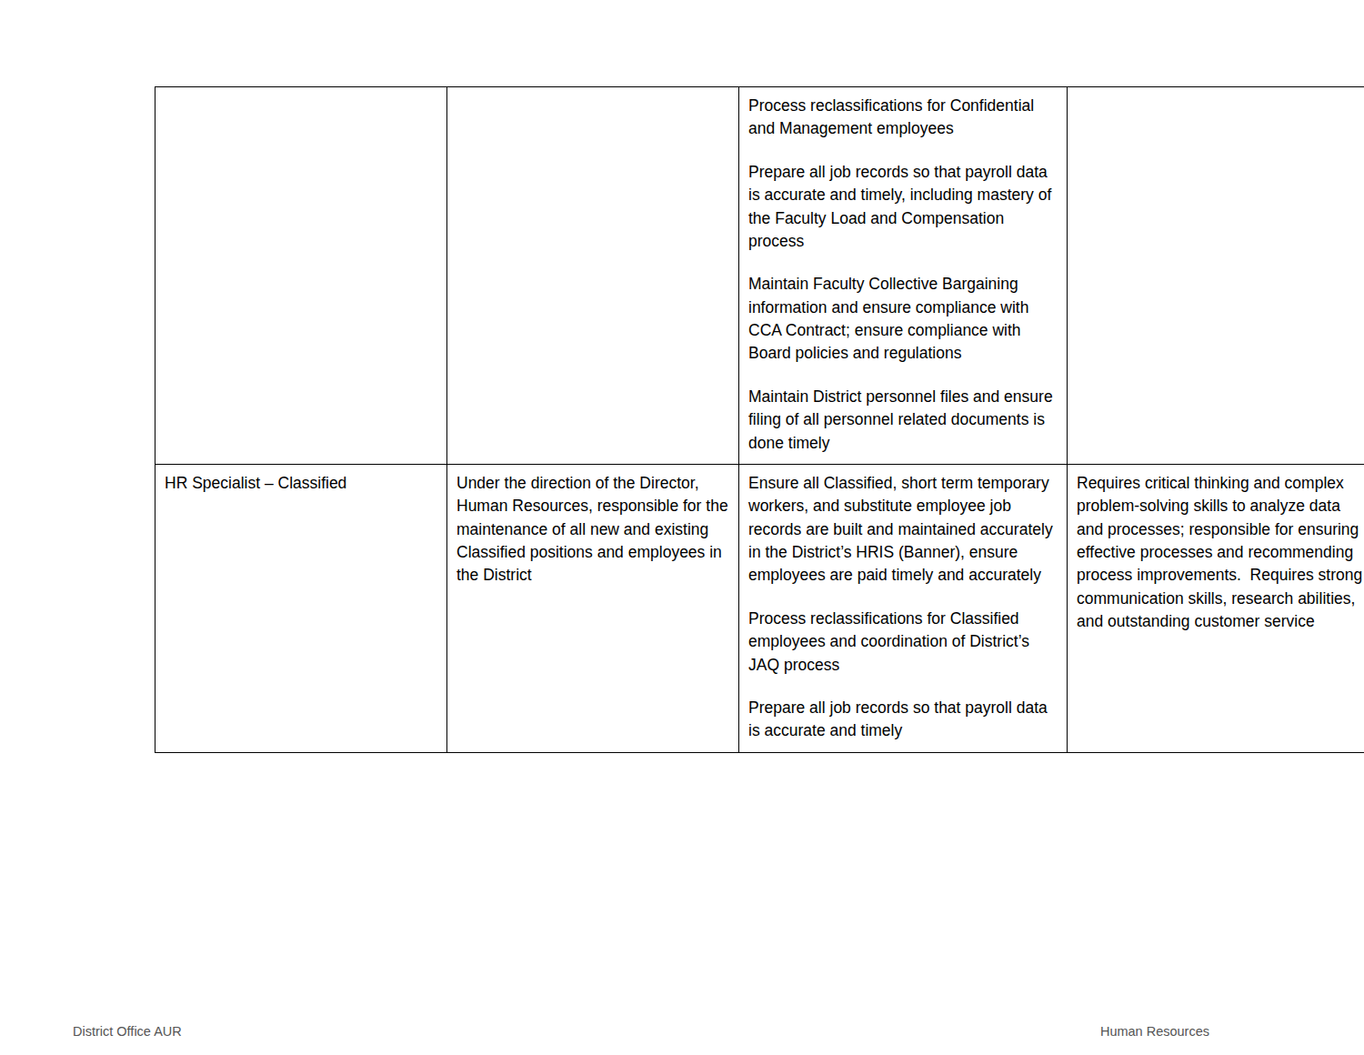| | | Process reclassifications for Confidential and Management employees Prepare all job records so that payroll data is accurate and timely, including mastery of the Faculty Load and Compensation process Maintain Faculty Collective Bargaining information and ensure compliance with CCA Contract; ensure compliance with Board policies and regulations Maintain District personnel files and ensure filing of all personnel related documents is done timely | |
| HR Specialist – Classified | Under the direction of the Director, Human Resources, responsible for the maintenance of all new and existing Classified positions and employees in the District | Ensure all Classified, short term temporary workers, and substitute employee job records are built and maintained accurately in the District’s HRIS (Banner), ensure employees are paid timely and accurately Process reclassifications for Classified employees and coordination of District’s JAQ process Prepare all job records so that payroll data is accurate and timely | Requires critical thinking and complex problem-solving skills to analyze data and processes; responsible for ensuring effective processes and recommending process improvements. Requires strong communication skills, research abilities, and outstanding customer service |
District Office AUR Human Resources